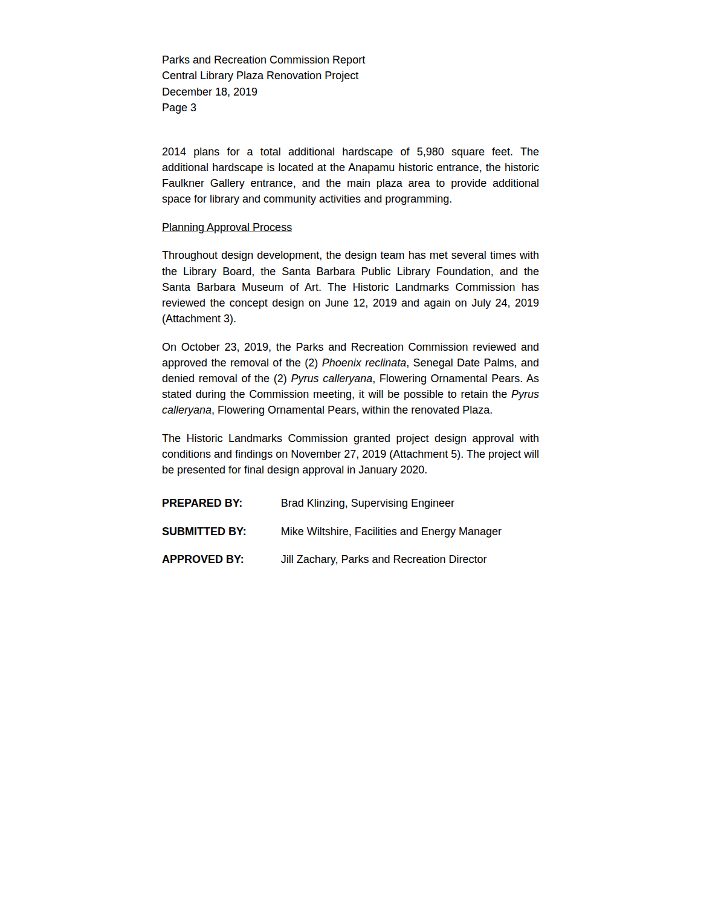Parks and Recreation Commission Report
Central Library Plaza Renovation Project
December 18, 2019
Page 3
2014 plans for a total additional hardscape of 5,980 square feet. The additional hardscape is located at the Anapamu historic entrance, the historic Faulkner Gallery entrance, and the main plaza area to provide additional space for library and community activities and programming.
Planning Approval Process
Throughout design development, the design team has met several times with the Library Board, the Santa Barbara Public Library Foundation, and the Santa Barbara Museum of Art. The Historic Landmarks Commission has reviewed the concept design on June 12, 2019 and again on July 24, 2019 (Attachment 3).
On October 23, 2019, the Parks and Recreation Commission reviewed and approved the removal of the (2) Phoenix reclinata, Senegal Date Palms, and denied removal of the (2) Pyrus calleryana, Flowering Ornamental Pears. As stated during the Commission meeting, it will be possible to retain the Pyrus calleryana, Flowering Ornamental Pears, within the renovated Plaza.
The Historic Landmarks Commission granted project design approval with conditions and findings on November 27, 2019 (Attachment 5). The project will be presented for final design approval in January 2020.
PREPARED BY:
Brad Klinzing, Supervising Engineer
SUBMITTED BY:
Mike Wiltshire, Facilities and Energy Manager
APPROVED BY:
Jill Zachary, Parks and Recreation Director